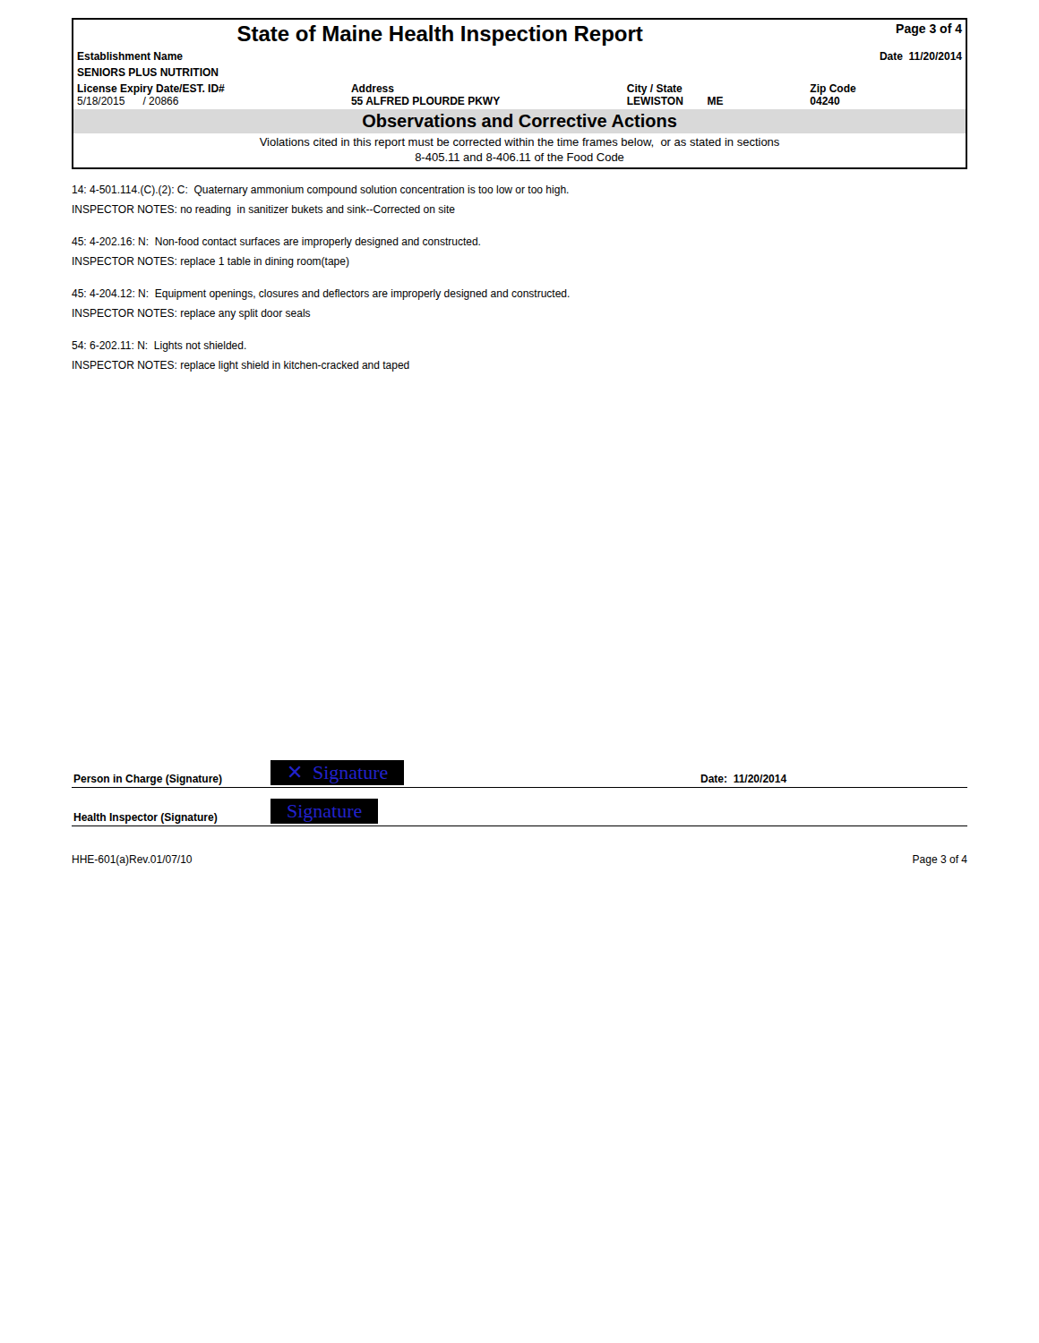| State of Maine Health Inspection Report | Page 3 of 4 |
| Establishment Name | Date 11/20/2014 |
| SENIORS PLUS NUTRITION | |
| License Expiry Date/EST. ID# 5/18/2015 / 20866 | Address 55 ALFRED PLOURDE PKWY | City / State LEWISTON ME | Zip Code 04240 |
| Observations and Corrective Actions |
| Violations cited in this report must be corrected within the time frames below, or as stated in sections 8-405.11 and 8-406.11 of the Food Code |
14: 4-501.114.(C).(2): C: Quaternary ammonium compound solution concentration is too low or too high.
INSPECTOR NOTES: no reading in sanitizer bukets and sink--Corrected on site
45: 4-202.16: N: Non-food contact surfaces are improperly designed and constructed.
INSPECTOR NOTES: replace 1 table in dining room(tape)
45: 4-204.12: N: Equipment openings, closures and deflectors are improperly designed and constructed.
INSPECTOR NOTES: replace any split door seals
54: 6-202.11: N: Lights not shielded.
INSPECTOR NOTES: replace light shield in kitchen-cracked and taped
| Person in Charge (Signature) | ✕ Signature | Date: 11/20/2014 |
| Health Inspector (Signature) | Signature | |
HHE-601(a)Rev.01/07/10
Page 3 of 4